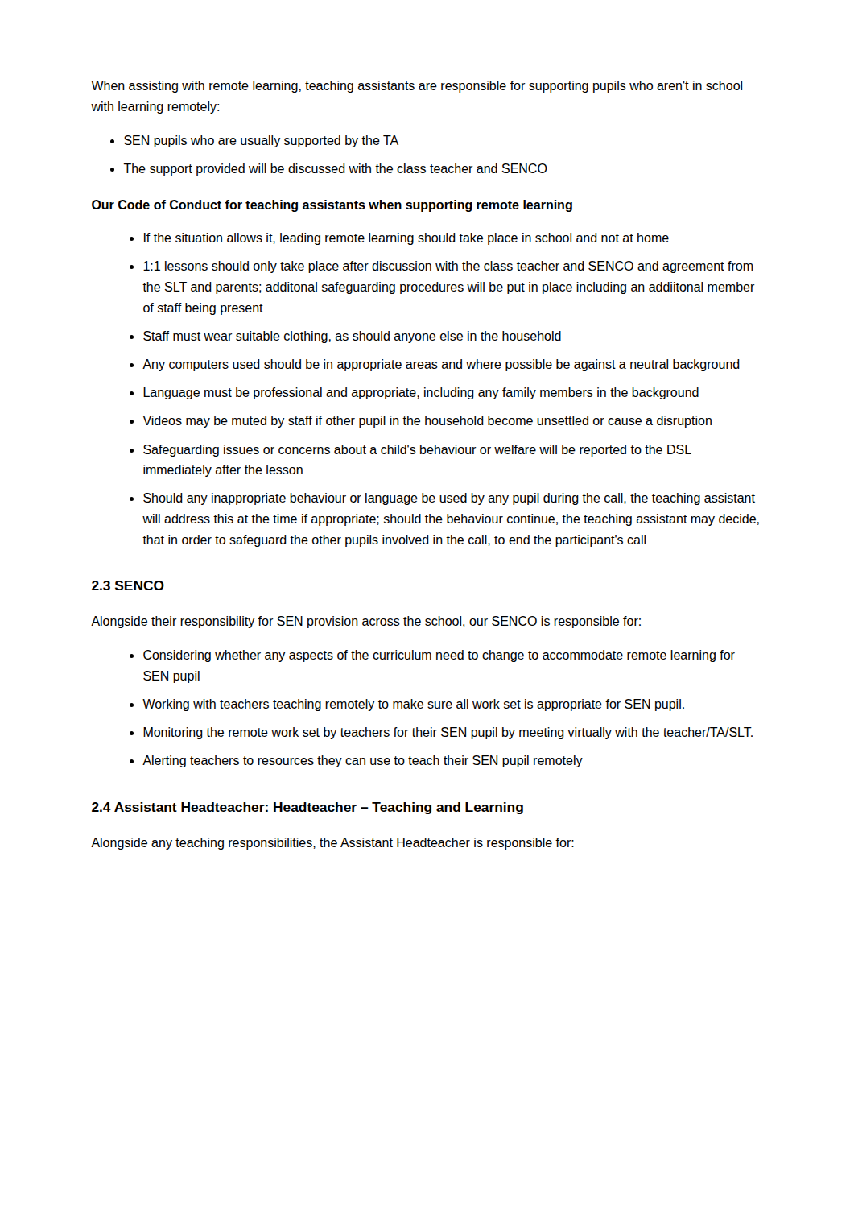When assisting with remote learning, teaching assistants are responsible for supporting pupils who aren't in school with learning remotely:
SEN pupils who are usually supported by the TA
The support provided will be discussed with the class teacher and SENCO
Our Code of Conduct for teaching assistants when supporting remote learning
If the situation allows it, leading remote learning should take place in school and not at home
1:1 lessons should only take place after discussion with the class teacher and SENCO and agreement from the SLT and parents; additonal safeguarding procedures will be put in place including an addiitonal member of staff being present
Staff must wear suitable clothing, as should anyone else in the household
Any computers used should be in appropriate areas and where possible be against a neutral background
Language must be professional and appropriate, including any family members in the background
Videos may be muted by staff if other pupil in the household become unsettled or cause a disruption
Safeguarding issues or concerns about a child's behaviour or welfare will be reported to the DSL immediately after the lesson
Should any inappropriate behaviour or language be used by any pupil during the call, the teaching assistant will address this at the time if appropriate; should the behaviour continue, the teaching assistant may decide, that in order to safeguard the other pupils involved in the call, to end the participant's call
2.3 SENCO
Alongside their responsibility for SEN provision across the school, our SENCO is responsible for:
Considering whether any aspects of the curriculum need to change to accommodate remote learning for SEN pupil
Working with teachers teaching remotely to make sure all work set is appropriate for SEN pupil.
Monitoring the remote work set by teachers for their SEN pupil by meeting virtually with the teacher/TA/SLT.
Alerting teachers to resources they can use to teach their SEN pupil remotely
2.4 Assistant Headteacher: Headteacher – Teaching and Learning
Alongside any teaching responsibilities, the Assistant Headteacher is responsible for: